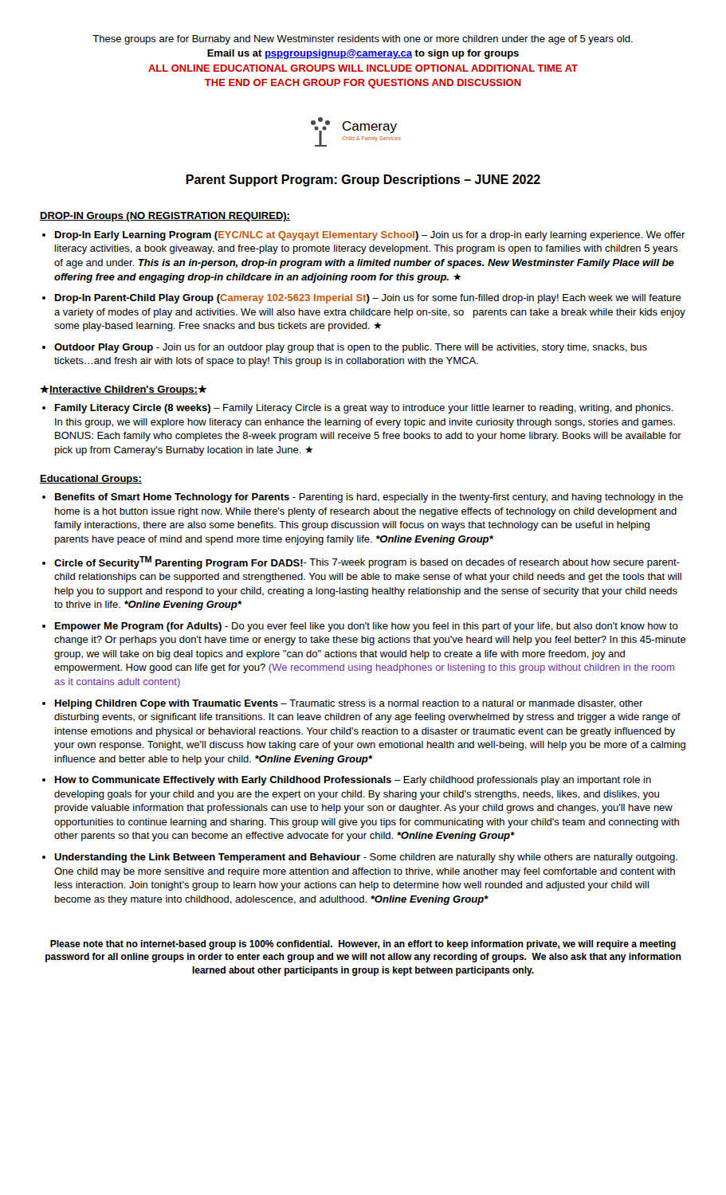These groups are for Burnaby and New Westminster residents with one or more children under the age of 5 years old.
Email us at pspgroupsignup@cameray.ca to sign up for groups
ALL ONLINE EDUCATIONAL GROUPS WILL INCLUDE OPTIONAL ADDITIONAL TIME AT
THE END OF EACH GROUP FOR QUESTIONS AND DISCUSSION
Cameray Child & Family Services
Parent Support Program: Group Descriptions – JUNE 2022
DROP-IN Groups (NO REGISTRATION REQUIRED):
Drop-In Early Learning Program (EYC/NLC at Qayqayt Elementary School) – Join us for a drop-in early learning experience. We offer literacy activities, a book giveaway, and free-play to promote literacy development. This program is open to families with children 5 years of age and under. This is an in-person, drop-in program with a limited number of spaces. New Westminster Family Place will be offering free and engaging drop-in childcare in an adjoining room for this group. ★
Drop-In Parent-Child Play Group (Cameray 102-5623 Imperial St) – Join us for some fun-filled drop-in play! Each week we will feature a variety of modes of play and activities. We will also have extra childcare help on-site, so parents can take a break while their kids enjoy some play-based learning. Free snacks and bus tickets are provided. ★
Outdoor Play Group - Join us for an outdoor play group that is open to the public. There will be activities, story time, snacks, bus tickets…and fresh air with lots of space to play! This group is in collaboration with the YMCA.
★Interactive Children's Groups:★
Family Literacy Circle (8 weeks) – Family Literacy Circle is a great way to introduce your little learner to reading, writing, and phonics. In this group, we will explore how literacy can enhance the learning of every topic and invite curiosity through songs, stories and games. BONUS: Each family who completes the 8-week program will receive 5 free books to add to your home library. Books will be available for pick up from Cameray's Burnaby location in late June. ★
Educational Groups:
Benefits of Smart Home Technology for Parents - Parenting is hard, especially in the twenty-first century, and having technology in the home is a hot button issue right now. While there's plenty of research about the negative effects of technology on child development and family interactions, there are also some benefits. This group discussion will focus on ways that technology can be useful in helping parents have peace of mind and spend more time enjoying family life. *Online Evening Group*
Circle of SecurityTM Parenting Program For DADS!- This 7-week program is based on decades of research about how secure parent-child relationships can be supported and strengthened. You will be able to make sense of what your child needs and get the tools that will help you to support and respond to your child, creating a long-lasting healthy relationship and the sense of security that your child needs to thrive in life. *Online Evening Group*
Empower Me Program (for Adults) - Do you ever feel like you don't like how you feel in this part of your life, but also don't know how to change it? Or perhaps you don't have time or energy to take these big actions that you've heard will help you feel better? In this 45-minute group, we will take on big deal topics and explore "can do" actions that would help to create a life with more freedom, joy and empowerment. How good can life get for you? (We recommend using headphones or listening to this group without children in the room as it contains adult content)
Helping Children Cope with Traumatic Events – Traumatic stress is a normal reaction to a natural or manmade disaster, other disturbing events, or significant life transitions. It can leave children of any age feeling overwhelmed by stress and trigger a wide range of intense emotions and physical or behavioral reactions. Your child's reaction to a disaster or traumatic event can be greatly influenced by your own response. Tonight, we'll discuss how taking care of your own emotional health and well-being, will help you be more of a calming influence and better able to help your child. *Online Evening Group*
How to Communicate Effectively with Early Childhood Professionals – Early childhood professionals play an important role in developing goals for your child and you are the expert on your child. By sharing your child's strengths, needs, likes, and dislikes, you provide valuable information that professionals can use to help your son or daughter. As your child grows and changes, you'll have new opportunities to continue learning and sharing. This group will give you tips for communicating with your child's team and connecting with other parents so that you can become an effective advocate for your child. *Online Evening Group*
Understanding the Link Between Temperament and Behaviour - Some children are naturally shy while others are naturally outgoing. One child may be more sensitive and require more attention and affection to thrive, while another may feel comfortable and content with less interaction. Join tonight's group to learn how your actions can help to determine how well rounded and adjusted your child will become as they mature into childhood, adolescence, and adulthood. *Online Evening Group*
Please note that no internet-based group is 100% confidential. However, in an effort to keep information private, we will require a meeting password for all online groups in order to enter each group and we will not allow any recording of groups. We also ask that any information learned about other participants in group is kept between participants only.